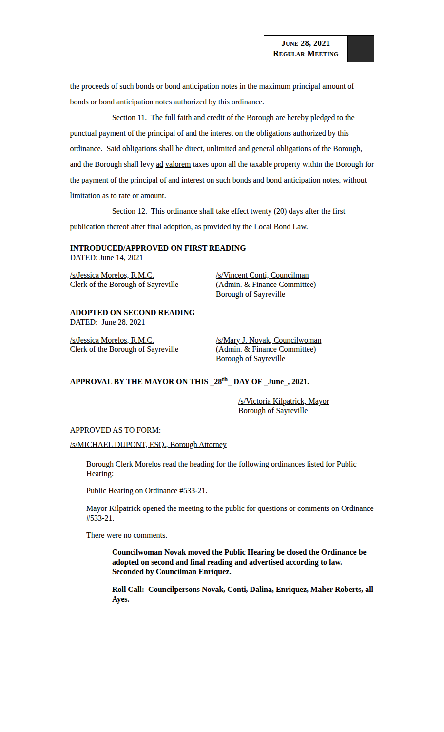June 28, 2021
Regular Meeting
the proceeds of such bonds or bond anticipation notes in the maximum principal amount of bonds or bond anticipation notes authorized by this ordinance.
Section 11. The full faith and credit of the Borough are hereby pledged to the punctual payment of the principal of and the interest on the obligations authorized by this ordinance. Said obligations shall be direct, unlimited and general obligations of the Borough, and the Borough shall levy ad valorem taxes upon all the taxable property within the Borough for the payment of the principal of and interest on such bonds and bond anticipation notes, without limitation as to rate or amount.
Section 12. This ordinance shall take effect twenty (20) days after the first publication thereof after final adoption, as provided by the Local Bond Law.
INTRODUCED/APPROVED ON FIRST READING
DATED: June 14, 2021
| /s/Jessica Morelos, R.M.C. Clerk of the Borough of Sayreville | /s/Vincent Conti, Councilman (Admin. & Finance Committee) Borough of Sayreville |
ADOPTED ON SECOND READING
DATED: June 28, 2021
| /s/Jessica Morelos, R.M.C. Clerk of the Borough of Sayreville | /s/Mary J. Novak, Councilwoman (Admin. & Finance Committee) Borough of Sayreville |
APPROVAL BY THE MAYOR ON THIS _28th_ DAY OF _June_, 2021.
/s/Victoria Kilpatrick, Mayor
Borough of Sayreville
APPROVED AS TO FORM:
/s/MICHAEL DUPONT, ESQ., Borough Attorney
Borough Clerk Morelos read the heading for the following ordinances listed for Public Hearing:
Public Hearing on Ordinance #533-21.
Mayor Kilpatrick opened the meeting to the public for questions or comments on Ordinance #533-21.
There were no comments.
Councilwoman Novak moved the Public Hearing be closed the Ordinance be adopted on second and final reading and advertised according to law.
Seconded by Councilman Enriquez.
Roll Call: Councilpersons Novak, Conti, Dalina, Enriquez, Maher Roberts, all Ayes.